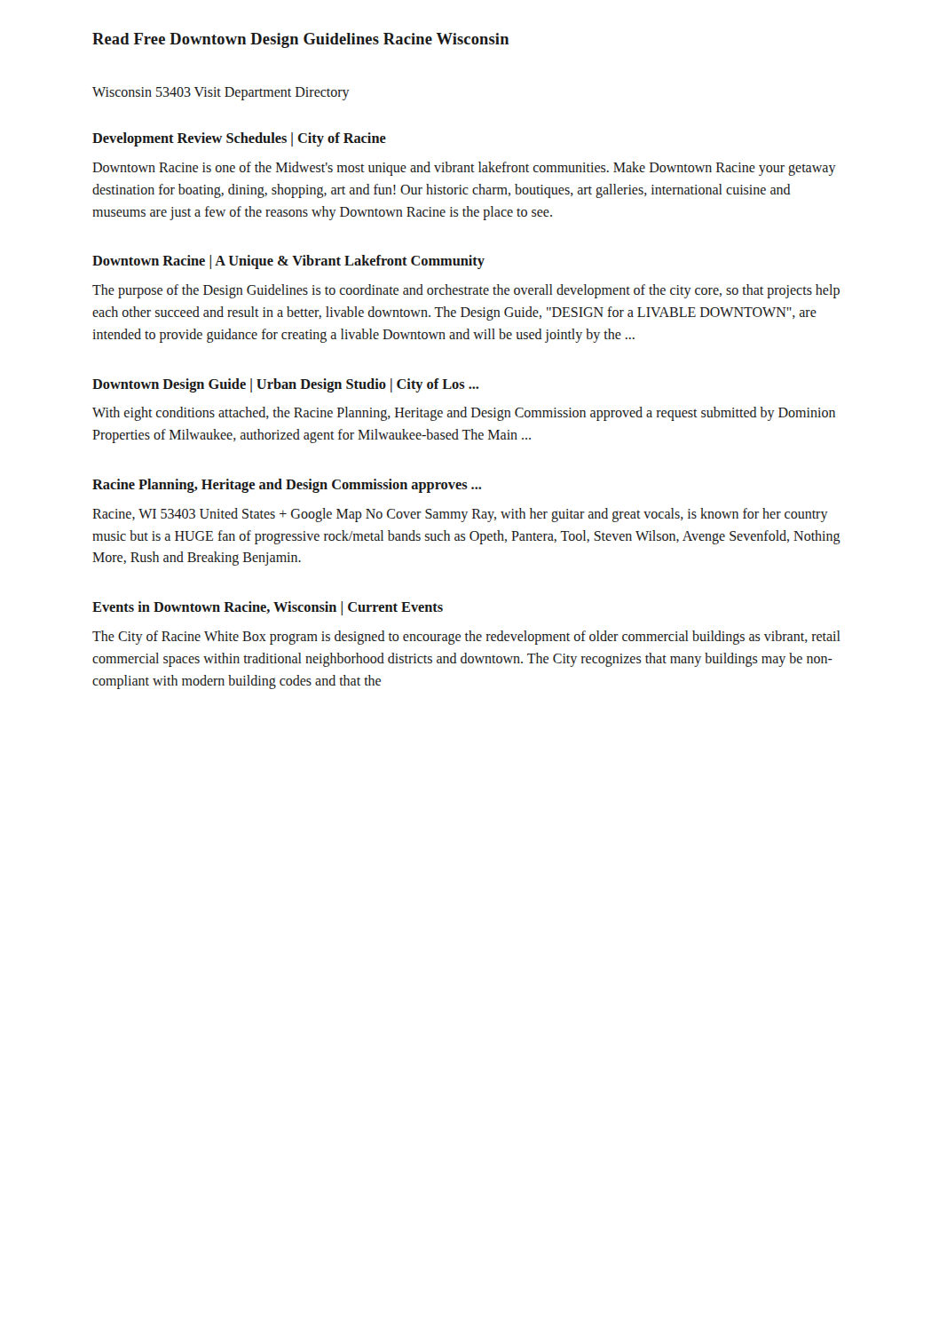Read Free Downtown Design Guidelines Racine Wisconsin
Wisconsin 53403 Visit Department Directory
Development Review Schedules | City of Racine
Downtown Racine is one of the Midwest's most unique and vibrant lakefront communities. Make Downtown Racine your getaway destination for boating, dining, shopping, art and fun! Our historic charm, boutiques, art galleries, international cuisine and museums are just a few of the reasons why Downtown Racine is the place to see.
Downtown Racine | A Unique & Vibrant Lakefront Community
The purpose of the Design Guidelines is to coordinate and orchestrate the overall development of the city core, so that projects help each other succeed and result in a better, livable downtown. The Design Guide, "DESIGN for a LIVABLE DOWNTOWN", are intended to provide guidance for creating a livable Downtown and will be used jointly by the ...
Downtown Design Guide | Urban Design Studio | City of Los ...
With eight conditions attached, the Racine Planning, Heritage and Design Commission approved a request submitted by Dominion Properties of Milwaukee, authorized agent for Milwaukee-based The Main ...
Racine Planning, Heritage and Design Commission approves ...
Racine, WI 53403 United States + Google Map No Cover Sammy Ray, with her guitar and great vocals, is known for her country music but is a HUGE fan of progressive rock/metal bands such as Opeth, Pantera, Tool, Steven Wilson, Avenge Sevenfold, Nothing More, Rush and Breaking Benjamin.
Events in Downtown Racine, Wisconsin | Current Events
The City of Racine White Box program is designed to encourage the redevelopment of older commercial buildings as vibrant, retail commercial spaces within traditional neighborhood districts and downtown. The City recognizes that many buildings may be non-compliant with modern building codes and that the